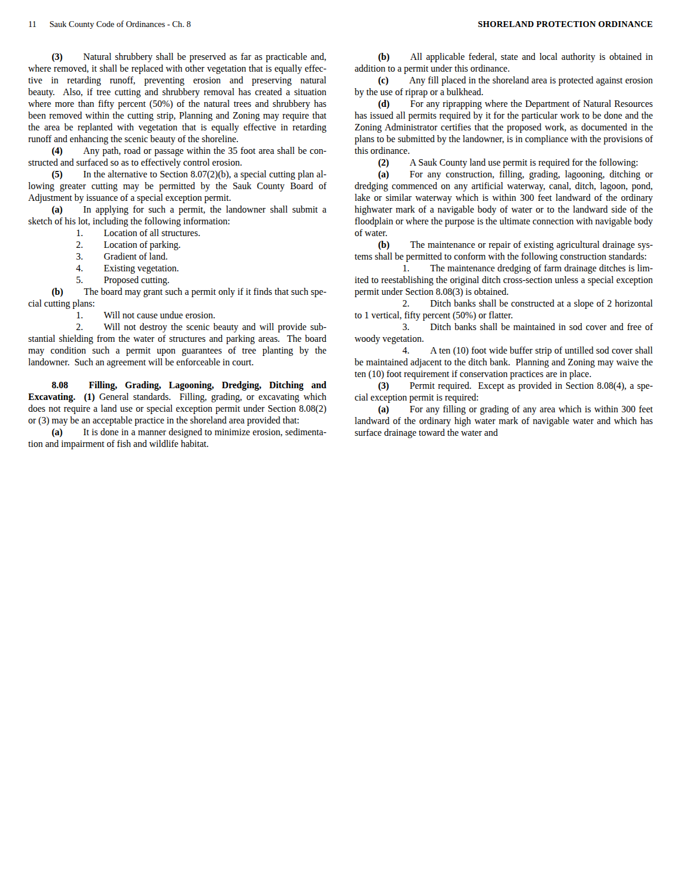11 Sauk County Code of Ordinances - Ch. 8 SHORELAND PROTECTION ORDINANCE
(3) Natural shrubbery shall be preserved as far as practicable and, where removed, it shall be replaced with other vegetation that is equally effective in retarding runoff, preventing erosion and preserving natural beauty. Also, if tree cutting and shrubbery removal has created a situation where more than fifty percent (50%) of the natural trees and shrubbery has been removed within the cutting strip, Planning and Zoning may require that the area be replanted with vegetation that is equally effective in retarding runoff and enhancing the scenic beauty of the shoreline.
(4) Any path, road or passage within the 35 foot area shall be constructed and surfaced so as to effectively control erosion.
(5) In the alternative to Section 8.07(2)(b), a special cutting plan allowing greater cutting may be permitted by the Sauk County Board of Adjustment by issuance of a special exception permit.
(a) In applying for such a permit, the landowner shall submit a sketch of his lot, including the following information:
1. Location of all structures.
2. Location of parking.
3. Gradient of land.
4. Existing vegetation.
5. Proposed cutting.
(b) The board may grant such a permit only if it finds that such special cutting plans:
1. Will not cause undue erosion.
2. Will not destroy the scenic beauty and will provide substantial shielding from the water of structures and parking areas. The board may condition such a permit upon guarantees of tree planting by the landowner. Such an agreement will be enforceable in court.
8.08 Filling, Grading, Lagooning, Dredging, Ditching and Excavating. (1) General standards. Filling, grading, or excavating which does not require a land use or special exception permit under Section 8.08(2) or (3) may be an acceptable practice in the shoreland area provided that:
(a) It is done in a manner designed to minimize erosion, sedimentation and impairment of fish and wildlife habitat.
(b) All applicable federal, state and local authority is obtained in addition to a permit under this ordinance.
(c) Any fill placed in the shoreland area is protected against erosion by the use of riprap or a bulkhead.
(d) For any riprapping where the Department of Natural Resources has issued all permits required by it for the particular work to be done and the Zoning Administrator certifies that the proposed work, as documented in the plans to be submitted by the landowner, is in compliance with the provisions of this ordinance.
(2) A Sauk County land use permit is required for the following:
(a) For any construction, filling, grading, lagooning, ditching or dredging commenced on any artificial waterway, canal, ditch, lagoon, pond, lake or similar waterway which is within 300 feet landward of the ordinary highwater mark of a navigable body of water or to the landward side of the floodplain or where the purpose is the ultimate connection with navigable body of water.
(b) The maintenance or repair of existing agricultural drainage systems shall be permitted to conform with the following construction standards:
1. The maintenance dredging of farm drainage ditches is limited to reestablishing the original ditch cross-section unless a special exception permit under Section 8.08(3) is obtained.
2. Ditch banks shall be constructed at a slope of 2 horizontal to 1 vertical, fifty percent (50%) or flatter.
3. Ditch banks shall be maintained in sod cover and free of woody vegetation.
4. A ten (10) foot wide buffer strip of untilled sod cover shall be maintained adjacent to the ditch bank. Planning and Zoning may waive the ten (10) foot requirement if conservation practices are in place.
(3) Permit required. Except as provided in Section 8.08(4), a special exception permit is required:
(a) For any filling or grading of any area which is within 300 feet landward of the ordinary high water mark of navigable water and which has surface drainage toward the water and